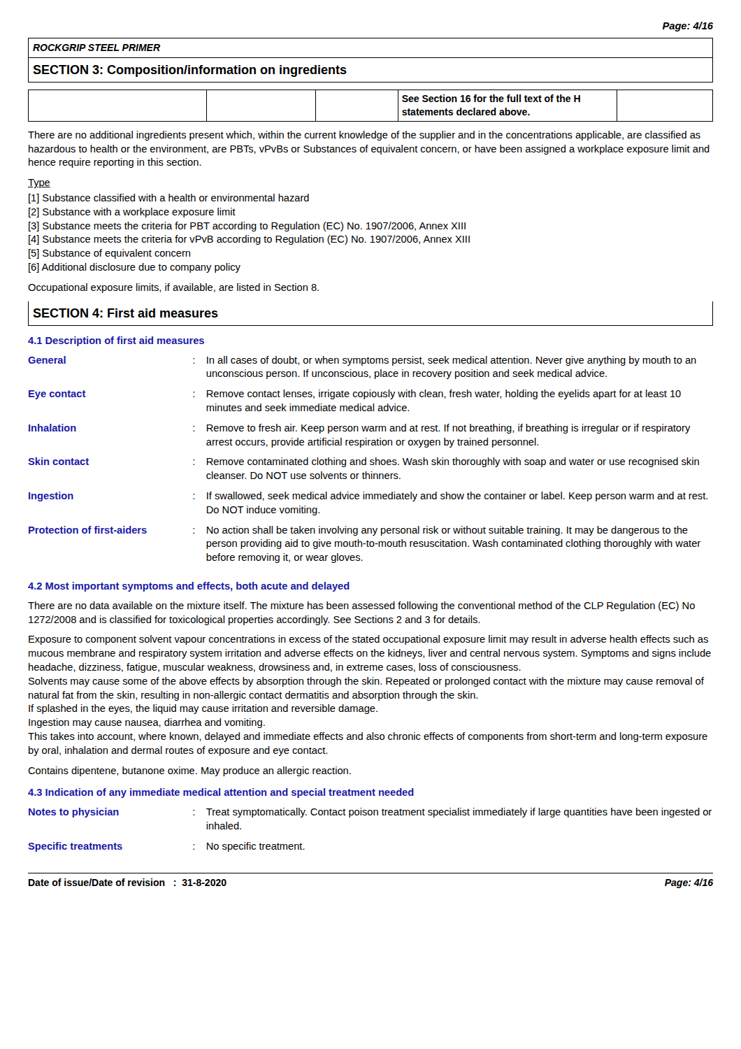Page: 4/16
ROCKGRIP STEEL PRIMER
SECTION 3: Composition/information on ingredients
| | | | See Section 16 for the full text of the H statements declared above. | |
There are no additional ingredients present which, within the current knowledge of the supplier and in the concentrations applicable, are classified as hazardous to health or the environment, are PBTs, vPvBs or Substances of equivalent concern, or have been assigned a workplace exposure limit and hence require reporting in this section.
Type
[1] Substance classified with a health or environmental hazard
[2] Substance with a workplace exposure limit
[3] Substance meets the criteria for PBT according to Regulation (EC) No. 1907/2006, Annex XIII
[4] Substance meets the criteria for vPvB according to Regulation (EC) No. 1907/2006, Annex XIII
[5] Substance of equivalent concern
[6] Additional disclosure due to company policy
Occupational exposure limits, if available, are listed in Section 8.
SECTION 4: First aid measures
4.1 Description of first aid measures
| General | : | In all cases of doubt, or when symptoms persist, seek medical attention. Never give anything by mouth to an unconscious person. If unconscious, place in recovery position and seek medical advice. |
| Eye contact | : | Remove contact lenses, irrigate copiously with clean, fresh water, holding the eyelids apart for at least 10 minutes and seek immediate medical advice. |
| Inhalation | : | Remove to fresh air. Keep person warm and at rest. If not breathing, if breathing is irregular or if respiratory arrest occurs, provide artificial respiration or oxygen by trained personnel. |
| Skin contact | : | Remove contaminated clothing and shoes. Wash skin thoroughly with soap and water or use recognised skin cleanser. Do NOT use solvents or thinners. |
| Ingestion | : | If swallowed, seek medical advice immediately and show the container or label. Keep person warm and at rest. Do NOT induce vomiting. |
| Protection of first-aiders | : | No action shall be taken involving any personal risk or without suitable training. It may be dangerous to the person providing aid to give mouth-to-mouth resuscitation. Wash contaminated clothing thoroughly with water before removing it, or wear gloves. |
4.2 Most important symptoms and effects, both acute and delayed
There are no data available on the mixture itself. The mixture has been assessed following the conventional method of the CLP Regulation (EC) No 1272/2008 and is classified for toxicological properties accordingly. See Sections 2 and 3 for details.
Exposure to component solvent vapour concentrations in excess of the stated occupational exposure limit may result in adverse health effects such as mucous membrane and respiratory system irritation and adverse effects on the kidneys, liver and central nervous system. Symptoms and signs include headache, dizziness, fatigue, muscular weakness, drowsiness and, in extreme cases, loss of consciousness.
Solvents may cause some of the above effects by absorption through the skin. Repeated or prolonged contact with the mixture may cause removal of natural fat from the skin, resulting in non-allergic contact dermatitis and absorption through the skin.
If splashed in the eyes, the liquid may cause irritation and reversible damage.
Ingestion may cause nausea, diarrhea and vomiting.
This takes into account, where known, delayed and immediate effects and also chronic effects of components from short-term and long-term exposure by oral, inhalation and dermal routes of exposure and eye contact.
Contains dipentene, butanone oxime. May produce an allergic reaction.
4.3 Indication of any immediate medical attention and special treatment needed
| Notes to physician | : | Treat symptomatically. Contact poison treatment specialist immediately if large quantities have been ingested or inhaled. |
| Specific treatments | : | No specific treatment. |
Date of issue/Date of revision : 31-8-2020
Page: 4/16